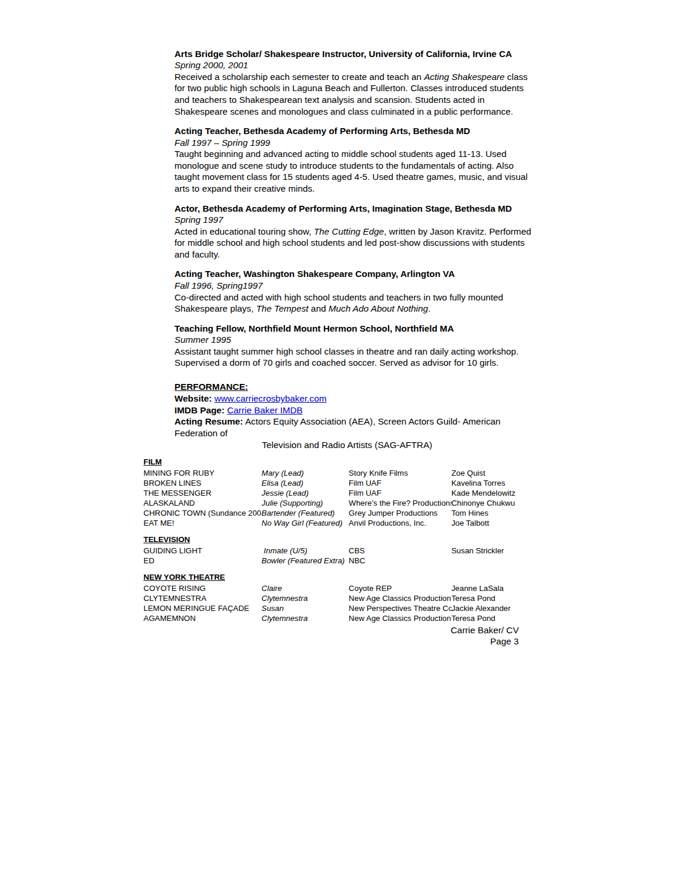Arts Bridge Scholar/ Shakespeare Instructor, University of California, Irvine CA
Spring 2000, 2001
Received a scholarship each semester to create and teach an Acting Shakespeare class for two public high schools in Laguna Beach and Fullerton. Classes introduced students and teachers to Shakespearean text analysis and scansion. Students acted in Shakespeare scenes and monologues and class culminated in a public performance.
Acting Teacher, Bethesda Academy of Performing Arts, Bethesda MD
Fall 1997 – Spring 1999
Taught beginning and advanced acting to middle school students aged 11-13. Used monologue and scene study to introduce students to the fundamentals of acting. Also taught movement class for 15 students aged 4-5. Used theatre games, music, and visual arts to expand their creative minds.
Actor, Bethesda Academy of Performing Arts, Imagination Stage, Bethesda MD
Spring 1997
Acted in educational touring show, The Cutting Edge, written by Jason Kravitz. Performed for middle school and high school students and led post-show discussions with students and faculty.
Acting Teacher, Washington Shakespeare Company, Arlington VA
Fall 1996, Spring1997
Co-directed and acted with high school students and teachers in two fully mounted Shakespeare plays, The Tempest and Much Ado About Nothing.
Teaching Fellow, Northfield Mount Hermon School, Northfield MA
Summer 1995
Assistant taught summer high school classes in theatre and ran daily acting workshop. Supervised a dorm of 70 girls and coached soccer. Served as advisor for 10 girls.
PERFORMANCE:
Website: www.carriecrosbybaker.com
IMDB Page: Carrie Baker IMDB
Acting Resume: Actors Equity Association (AEA), Screen Actors Guild- American Federation of Television and Radio Artists (SAG-AFTRA)
FILM
| MINING FOR RUBY | Mary (Lead) | Story Knife Films | Zoe Quist |
| BROKEN LINES | Elisa (Lead) | Film UAF | Kavelina Torres |
| THE MESSENGER | Jessie (Lead) | Film UAF | Kade Mendelowitz |
| ALASKALAND | Julie (Supporting) | Where’s the Fire? Productions | Chinonye Chukwu |
| CHRONIC TOWN (Sundance 2008) | Bartender (Featured) | Grey Jumper Productions | Tom Hines |
| EAT ME! | No Way Girl (Featured) | Anvil Productions, Inc. | Joe Talbott |
TELEVISION
| GUIDING LIGHT | Inmate (U/5) | CBS | Susan Strickler |
| ED | Bowler (Featured Extra) | NBC | |
NEW YORK THEATRE
| COYOTE RISING | Claire | Coyote REP | Jeanne LaSala |
| CLYTEMNESTRA | Clytemnestra | New Age Classics Productions | Teresa Pond |
| LEMON MERINGUE FAÇADE | Susan | New Perspectives Theatre Co. | Jackie Alexander |
| AGAMEMNON | Clytemnestra | New Age Classics Productions | Teresa Pond |
Carrie Baker/ CV
Page 3